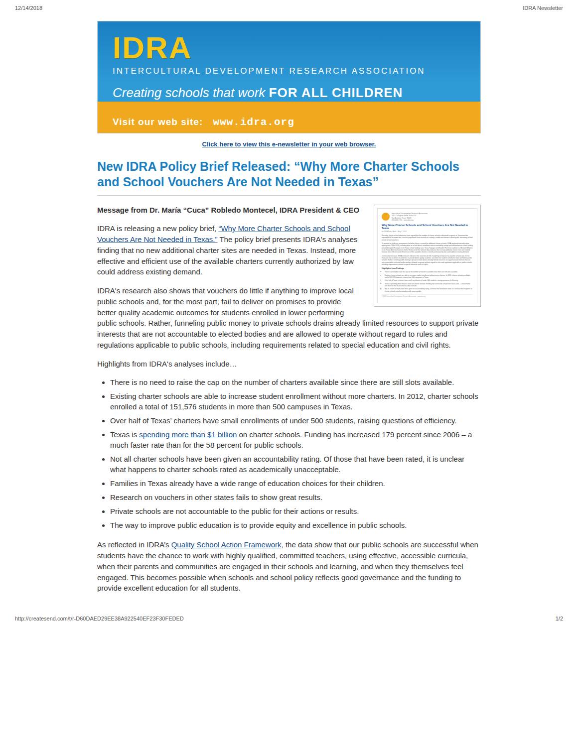12/14/2018 IDRA Newsletter
IDRA
INTERCULTURAL DEVELOPMENT RESEARCH ASSOCIATION
Creating schools that work FOR ALL CHILDREN
Visit our web site: www.idra.org
Click here to view this e-newsletter in your web browser.
New IDRA Policy Brief Released: “Why More Charter Schools and School Vouchers Are Not Needed in Texas”
Intercultural Development Research Association
5815 Callaghan Road, Suite 350
San Antonio, Texas 78228
210-444-1710 · www.idra.org
Why More Charter Schools and School Vouchers Are Not Needed in Texas
an IDRA Policy Brief – May 7, 2013
Recently, charter school advocates have argued that the number of charter schools authorized to operate in Texas must be expanded. At the same time, voucher proponents have insisted on creating a viable mechanism to divert public tax money to fund private school vouchers.
To provide an evidence assessment of whether there is a need for additional charter schools, IDRA analyzed state education agency data (TEA, 2013), including data on school district enrollment and accountability ratings and information on school funding provided to plaintiff groups in the Texas school funding case. Texas Taxpayer and Student Fairness Coalition vs. Michael Williams, et al. (Texas Attorney General, 2013). Review of all the relevant data indicates that no new additional charter sites are needed. Instead, more effective and efficient use of the available charters currently authorized by law could address existing demand.
On this voucher issue, IDRA’s research indicates that vouchers do little if anything to improve local public schools and, for the most part, fail to deliver on promises to provide better quality academic outcomes for students enrolled in lower performing public schools. Rather, funneling public money to private schools drains already limited resources to support private interests that are not accountable to elected bodies and are allowed to operate without regard to rules and regulations applicable to public schools, including requirements related to special education and civil rights.
Highlights from Findings
There is no need to raise the cap on the number of charters available since there are still slots available.
Existing charter schools are able to increase student enrollment without more charters. In 2012, charter schools enrolled a total of 151,576 students in more than 500 campuses in Texas.
Over half of Texas’ charters have small enrollments of under 500 students, raising questions of efficiency.
Texas is spending more than $1 billion on charter schools. Funding has increased 179 percent since 2006 – a much faster rate than for the 58 percent for public schools.
Not all charter schools have been given an accountability rating. Of those that have been rated, it is unclear what happens to charter schools rated as academically unacceptable.
© 2013 Intercultural Development Research Association · www.idra.org
Message from Dr. María “Cuca” Robledo Montecel, IDRA President & CEO
IDRA is releasing a new policy brief, “Why More Charter Schools and School Vouchers Are Not Needed in Texas.” The policy brief presents IDRA's analyses finding that no new additional charter sites are needed in Texas. Instead, more effective and efficient use of the available charters currently authorized by law could address existing demand.
IDRA's research also shows that vouchers do little if anything to improve local public schools and, for the most part, fail to deliver on promises to provide better quality academic outcomes for students enrolled in lower performing public schools. Rather, funneling public money to private schools drains already limited resources to support private interests that are not accountable to elected bodies and are allowed to operate without regard to rules and regulations applicable to public schools, including requirements related to special education and civil rights.
Highlights from IDRA's analyses include…
There is no need to raise the cap on the number of charters available since there are still slots available.
Existing charter schools are able to increase student enrollment without more charters. In 2012, charter schools enrolled a total of 151,576 students in more than 500 campuses in Texas.
Over half of Texas’ charters have small enrollments of under 500 students, raising questions of efficiency.
Texas is spending more than $1 billion on charter schools. Funding has increased 179 percent since 2006 – a much faster rate than for the 58 percent for public schools.
Not all charter schools have been given an accountability rating. Of those that have been rated, it is unclear what happens to charter schools rated as academically unacceptable.
Families in Texas already have a wide range of education choices for their children.
Research on vouchers in other states fails to show great results.
Private schools are not accountable to the public for their actions or results.
The way to improve public education is to provide equity and excellence in public schools.
As reflected in IDRA’s Quality School Action Framework, the data show that our public schools are successful when students have the chance to work with highly qualified, committed teachers, using effective, accessible curricula, when their parents and communities are engaged in their schools and learning, and when they themselves feel engaged. This becomes possible when schools and school policy reflects good governance and the funding to provide excellent education for all students.
http://createsend.com/t/r-D60DAED29EE38A922540EF23F30FEDED 1/2